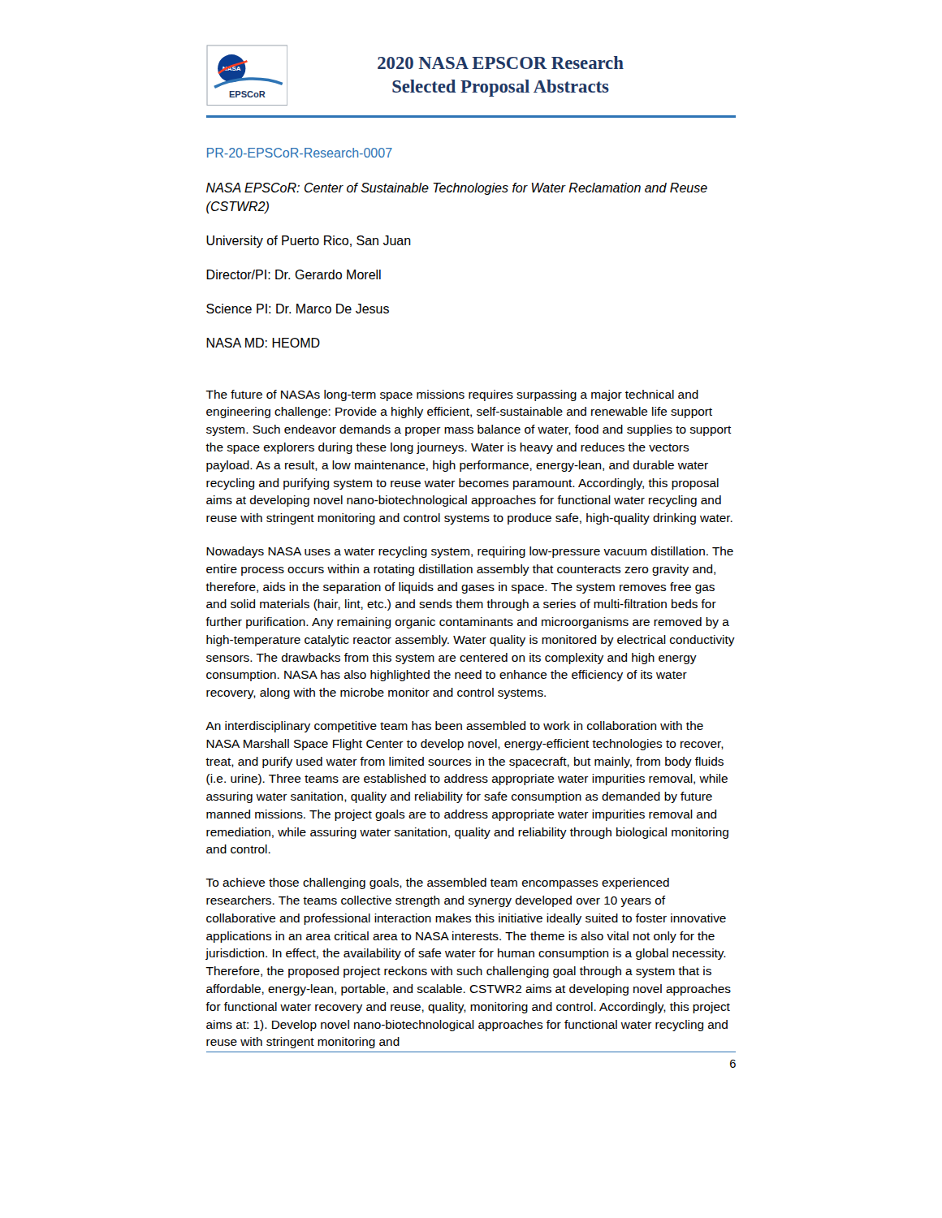NASA EPSCoR
2020 NASA EPSCOR Research
Selected Proposal Abstracts
PR-20-EPSCoR-Research-0007
NASA EPSCoR: Center of Sustainable Technologies for Water Reclamation and Reuse (CSTWR2)
University of Puerto Rico, San Juan
Director/PI: Dr. Gerardo Morell
Science PI: Dr. Marco De Jesus
NASA MD: HEOMD
The future of NASAs long-term space missions requires surpassing a major technical and engineering challenge: Provide a highly efficient, self-sustainable and renewable life support system. Such endeavor demands a proper mass balance of water, food and supplies to support the space explorers during these long journeys. Water is heavy and reduces the vectors payload. As a result, a low maintenance, high performance, energy-lean, and durable water recycling and purifying system to reuse water becomes paramount. Accordingly, this proposal aims at developing novel nano-biotechnological approaches for functional water recycling and reuse with stringent monitoring and control systems to produce safe, high-quality drinking water.
Nowadays NASA uses a water recycling system, requiring low-pressure vacuum distillation. The entire process occurs within a rotating distillation assembly that counteracts zero gravity and, therefore, aids in the separation of liquids and gases in space. The system removes free gas and solid materials (hair, lint, etc.) and sends them through a series of multi-filtration beds for further purification. Any remaining organic contaminants and microorganisms are removed by a high-temperature catalytic reactor assembly. Water quality is monitored by electrical conductivity sensors. The drawbacks from this system are centered on its complexity and high energy consumption. NASA has also highlighted the need to enhance the efficiency of its water recovery, along with the microbe monitor and control systems.
An interdisciplinary competitive team has been assembled to work in collaboration with the NASA Marshall Space Flight Center to develop novel, energy-efficient technologies to recover, treat, and purify used water from limited sources in the spacecraft, but mainly, from body fluids (i.e. urine). Three teams are established to address appropriate water impurities removal, while assuring water sanitation, quality and reliability for safe consumption as demanded by future manned missions. The project goals are to address appropriate water impurities removal and remediation, while assuring water sanitation, quality and reliability through biological monitoring and control.
To achieve those challenging goals, the assembled team encompasses experienced researchers. The teams collective strength and synergy developed over 10 years of collaborative and professional interaction makes this initiative ideally suited to foster innovative applications in an area critical area to NASA interests. The theme is also vital not only for the jurisdiction. In effect, the availability of safe water for human consumption is a global necessity. Therefore, the proposed project reckons with such challenging goal through a system that is affordable, energy-lean, portable, and scalable. CSTWR2 aims at developing novel approaches for functional water recovery and reuse, quality, monitoring and control. Accordingly, this project aims at: 1). Develop novel nano-biotechnological approaches for functional water recycling and reuse with stringent monitoring and
6